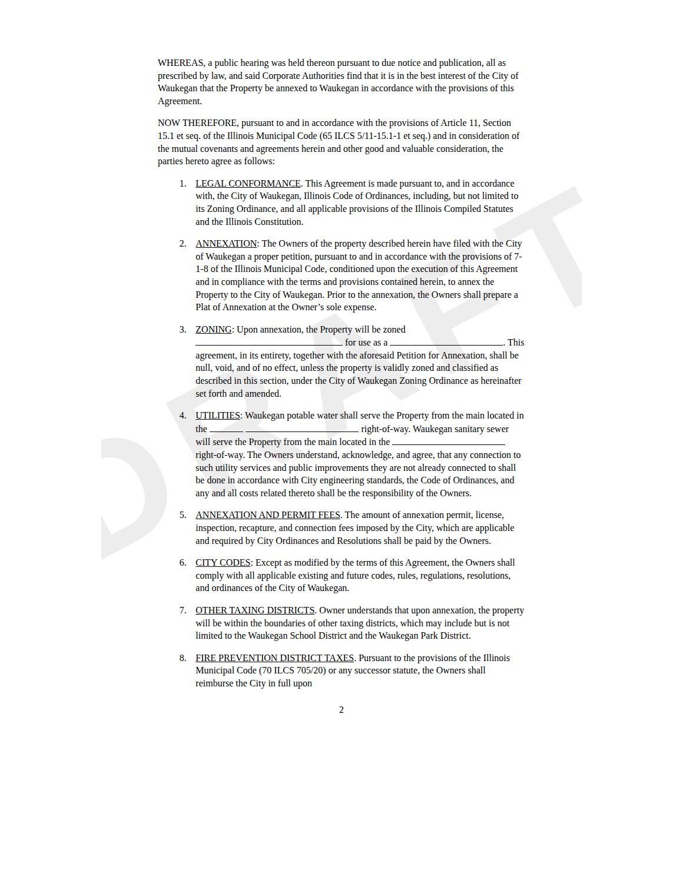DRAFT
WHEREAS, a public hearing was held thereon pursuant to due notice and publication, all as prescribed by law, and said Corporate Authorities find that it is in the best interest of the City of Waukegan that the Property be annexed to Waukegan in accordance with the provisions of this Agreement.
NOW THEREFORE, pursuant to and in accordance with the provisions of Article 11, Section 15.1 et seq. of the Illinois Municipal Code (65 ILCS 5/11-15.1-1 et seq.) and in consideration of the mutual covenants and agreements herein and other good and valuable consideration, the parties hereto agree as follows:
LEGAL CONFORMANCE. This Agreement is made pursuant to, and in accordance with, the City of Waukegan, Illinois Code of Ordinances, including, but not limited to its Zoning Ordinance, and all applicable provisions of the Illinois Compiled Statutes and the Illinois Constitution.
ANNEXATION: The Owners of the property described herein have filed with the City of Waukegan a proper petition, pursuant to and in accordance with the provisions of 7-1-8 of the Illinois Municipal Code, conditioned upon the execution of this Agreement and in compliance with the terms and provisions contained herein, to annex the Property to the City of Waukegan. Prior to the annexation, the Owners shall prepare a Plat of Annexation at the Owner’s sole expense.
ZONING: Upon annexation, the Property will be zoned for use as a . This agreement, in its entirety, together with the aforesaid Petition for Annexation, shall be null, void, and of no effect, unless the property is validly zoned and classified as described in this section, under the City of Waukegan Zoning Ordinance as hereinafter set forth and amended.
UTILITIES: Waukegan potable water shall serve the Property from the main located in the right-of-way. Waukegan sanitary sewer will serve the Property from the main located in the right-of-way. The Owners understand, acknowledge, and agree, that any connection to such utility services and public improvements they are not already connected to shall be done in accordance with City engineering standards, the Code of Ordinances, and any and all costs related thereto shall be the responsibility of the Owners.
ANNEXATION AND PERMIT FEES. The amount of annexation permit, license, inspection, recapture, and connection fees imposed by the City, which are applicable and required by City Ordinances and Resolutions shall be paid by the Owners.
CITY CODES: Except as modified by the terms of this Agreement, the Owners shall comply with all applicable existing and future codes, rules, regulations, resolutions, and ordinances of the City of Waukegan.
OTHER TAXING DISTRICTS. Owner understands that upon annexation, the property will be within the boundaries of other taxing districts, which may include but is not limited to the Waukegan School District and the Waukegan Park District.
FIRE PREVENTION DISTRICT TAXES. Pursuant to the provisions of the Illinois Municipal Code (70 ILCS 705/20) or any successor statute, the Owners shall reimburse the City in full upon
2